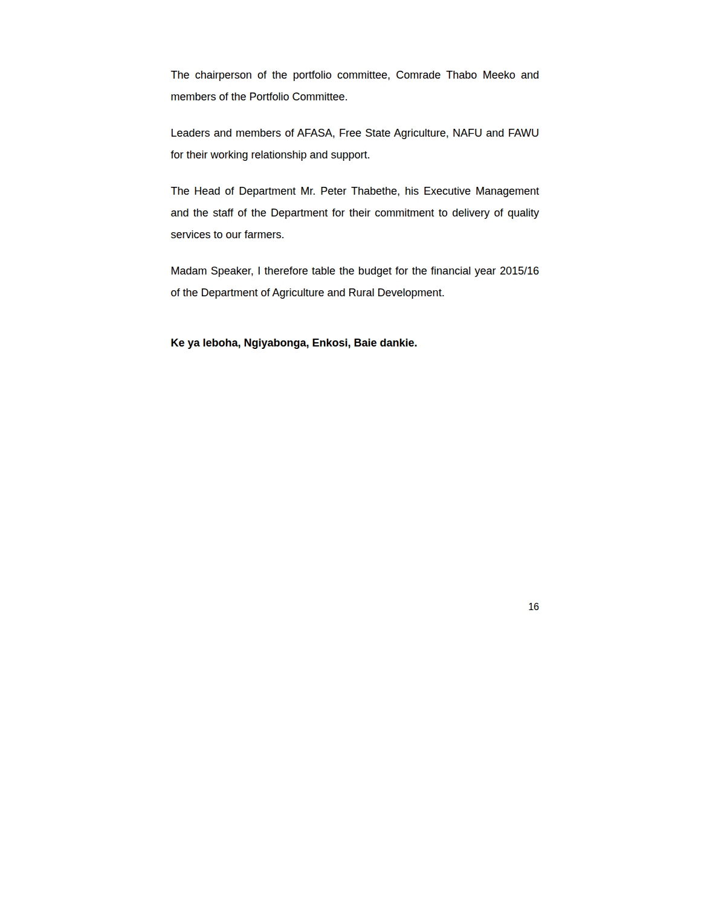The chairperson of the portfolio committee, Comrade Thabo Meeko and members of the Portfolio Committee.
Leaders and members of AFASA, Free State Agriculture, NAFU and FAWU for their working relationship and support.
The Head of Department Mr. Peter Thabethe, his Executive Management and the staff of the Department for their commitment to delivery of quality services to our farmers.
Madam Speaker, I therefore table the budget for the financial year 2015/16 of the Department of Agriculture and Rural Development.
Ke ya leboha, Ngiyabonga, Enkosi, Baie dankie.
16